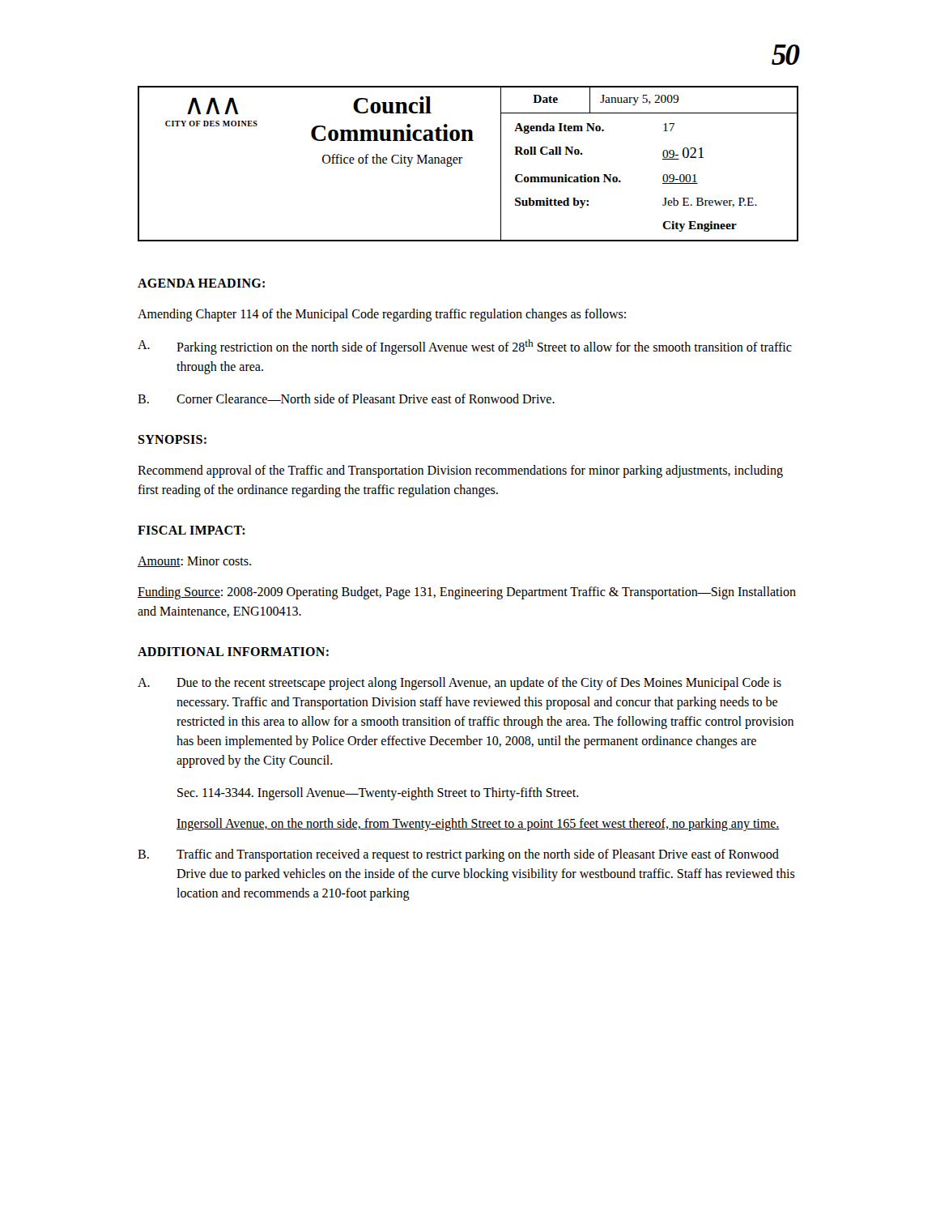50
| ∧∧∧ CITY OF DES MOINES | Council Communication Office of the City Manager | / Date / January 5, 2009 / / / Agenda Item No. / 17 / / Roll Call No. / 09- 021 / / Communication No. / 09-001 / / Submitted by: / Jeb E. Brewer, P.E. / / / City Engineer / / |
AGENDA HEADING:
Amending Chapter 114 of the Municipal Code regarding traffic regulation changes as follows:
A.
Parking restriction on the north side of Ingersoll Avenue west of 28th Street to allow for the smooth transition of traffic through the area.
B.
Corner Clearance—North side of Pleasant Drive east of Ronwood Drive.
SYNOPSIS:
Recommend approval of the Traffic and Transportation Division recommendations for minor parking adjustments, including first reading of the ordinance regarding the traffic regulation changes.
FISCAL IMPACT:
Amount: Minor costs.
Funding Source: 2008-2009 Operating Budget, Page 131, Engineering Department Traffic & Transportation—Sign Installation and Maintenance, ENG100413.
ADDITIONAL INFORMATION:
A.
Due to the recent streetscape project along Ingersoll Avenue, an update of the City of Des Moines Municipal Code is necessary. Traffic and Transportation Division staff have reviewed this proposal and concur that parking needs to be restricted in this area to allow for a smooth transition of traffic through the area. The following traffic control provision has been implemented by Police Order effective December 10, 2008, until the permanent ordinance changes are approved by the City Council.
Sec. 114-3344. Ingersoll Avenue—Twenty-eighth Street to Thirty-fifth Street.
Ingersoll Avenue, on the north side, from Twenty-eighth Street to a point 165 feet west thereof, no parking any time.
B.
Traffic and Transportation received a request to restrict parking on the north side of Pleasant Drive east of Ronwood Drive due to parked vehicles on the inside of the curve blocking visibility for westbound traffic. Staff has reviewed this location and recommends a 210-foot parking